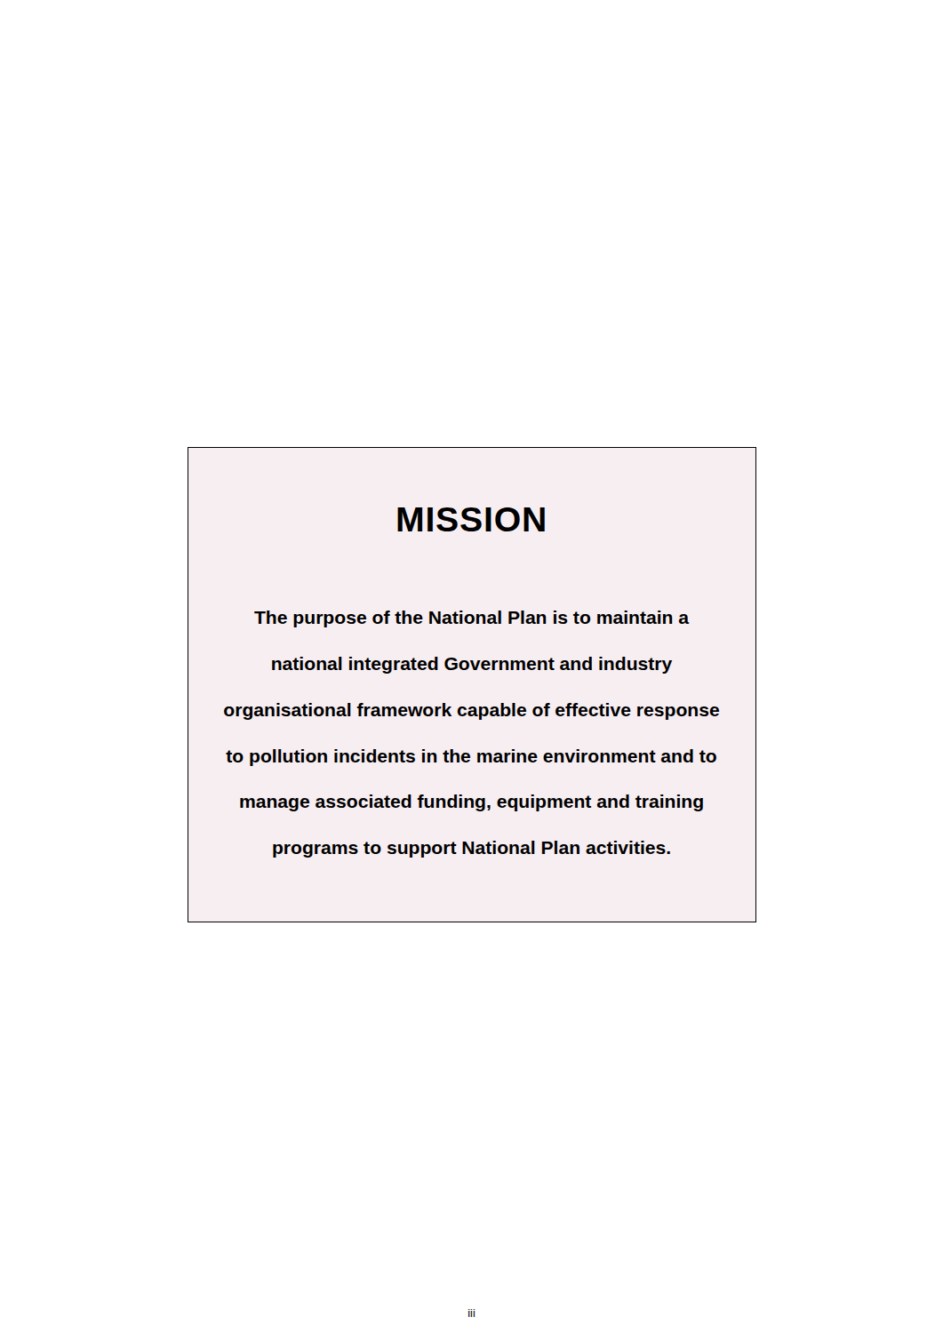MISSION
The purpose of the National Plan is to maintain a national integrated Government and industry organisational framework capable of effective response to pollution incidents in the marine environment and to manage associated funding, equipment and training programs to support National Plan activities.
iii